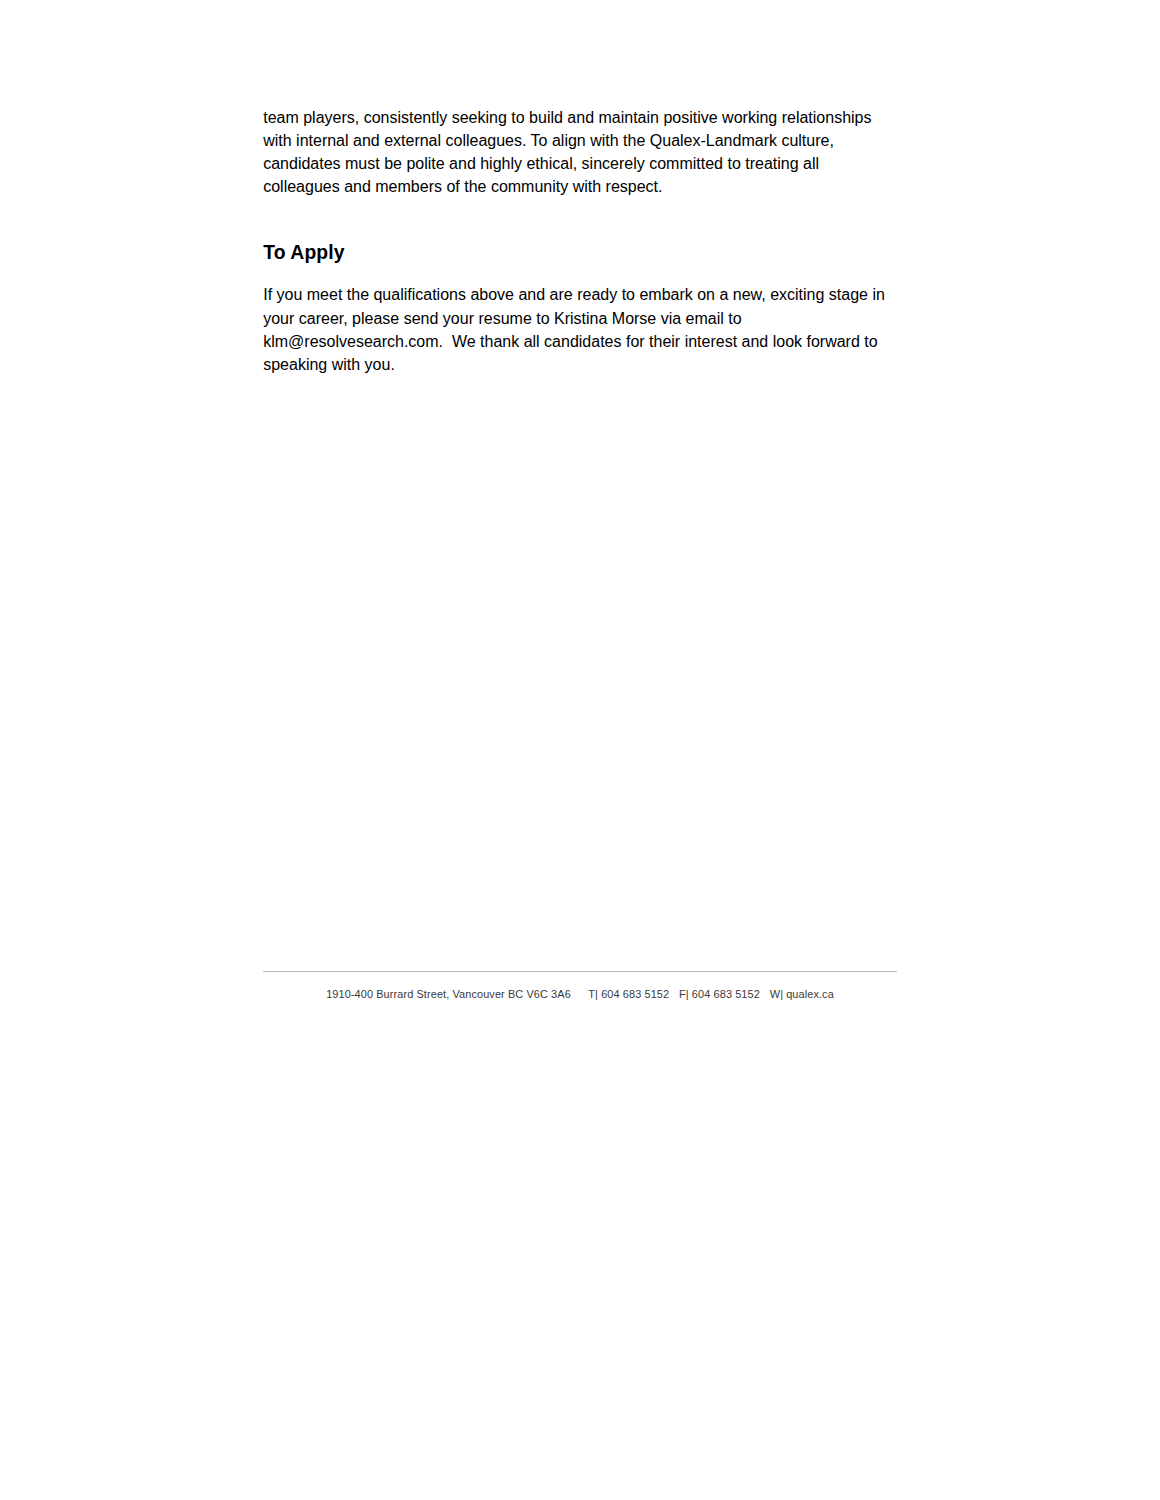team players, consistently seeking to build and maintain positive working relationships with internal and external colleagues. To align with the Qualex-Landmark culture, candidates must be polite and highly ethical, sincerely committed to treating all colleagues and members of the community with respect.
To Apply
If you meet the qualifications above and are ready to embark on a new, exciting stage in your career, please send your resume to Kristina Morse via email to klm@resolvesearch.com. We thank all candidates for their interest and look forward to speaking with you.
1910-400 Burrard Street, Vancouver BC V6C 3A6 T| 604 683 5152 F| 604 683 5152 W| qualex.ca